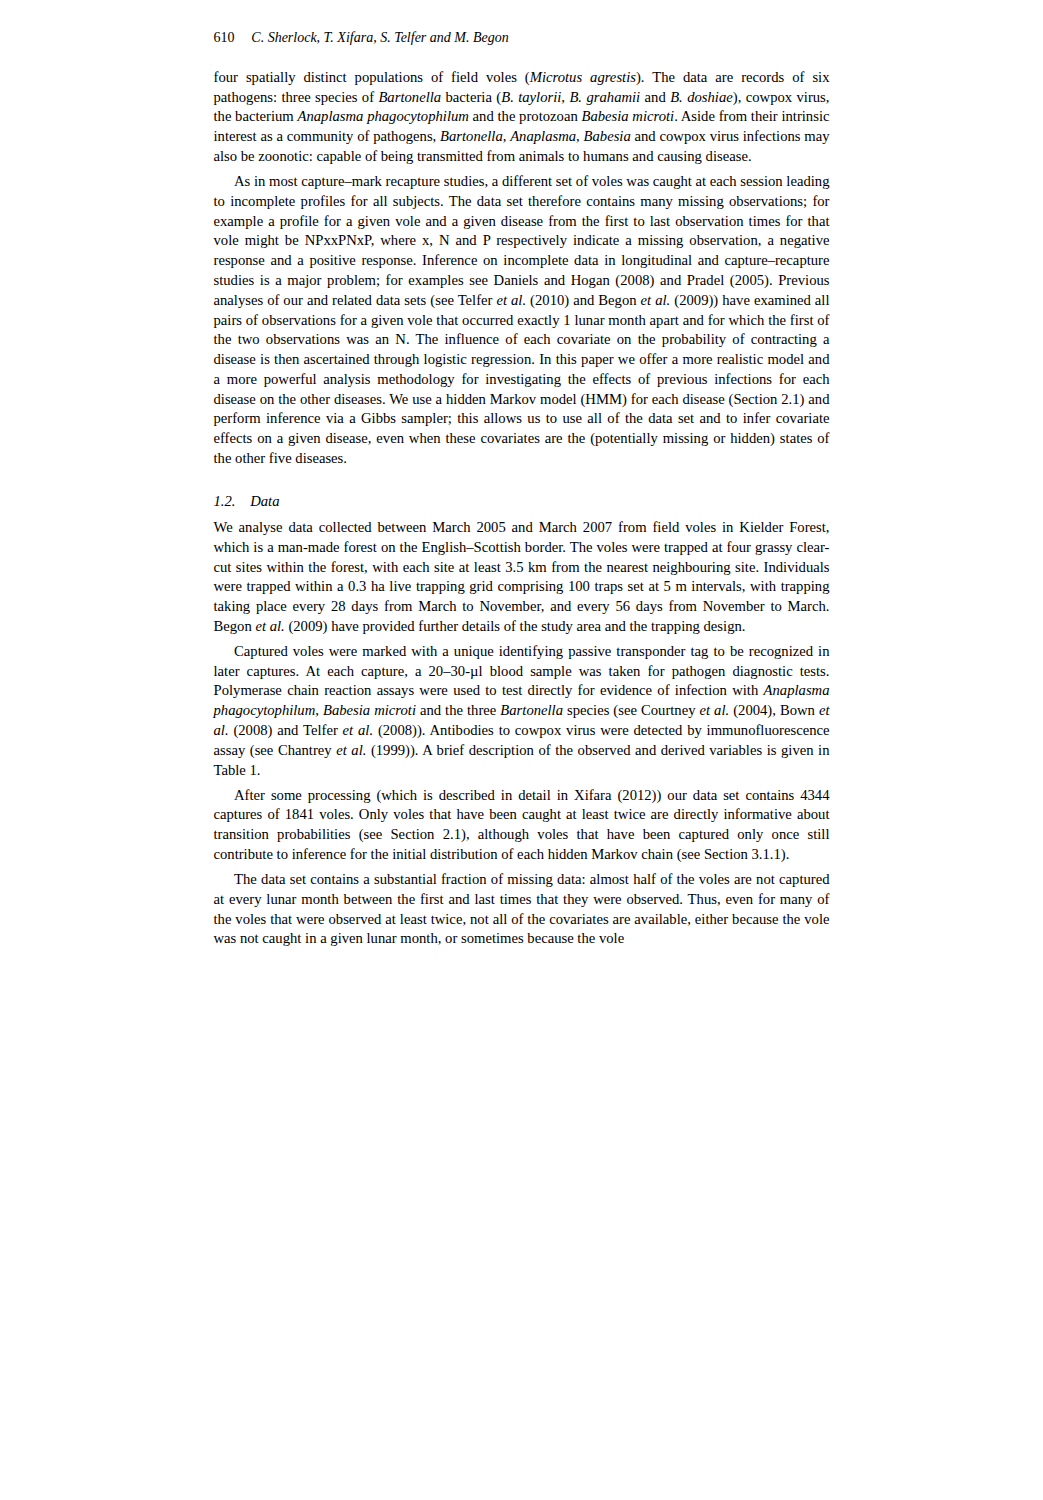610 C. Sherlock, T. Xifara, S. Telfer and M. Begon
four spatially distinct populations of field voles (Microtus agrestis). The data are records of six pathogens: three species of Bartonella bacteria (B. taylorii, B. grahamii and B. doshiae), cowpox virus, the bacterium Anaplasma phagocytophilum and the protozoan Babesia microti. Aside from their intrinsic interest as a community of pathogens, Bartonella, Anaplasma, Babesia and cowpox virus infections may also be zoonotic: capable of being transmitted from animals to humans and causing disease.
As in most capture–mark recapture studies, a different set of voles was caught at each session leading to incomplete profiles for all subjects. The data set therefore contains many missing observations; for example a profile for a given vole and a given disease from the first to last observation times for that vole might be NPxxPNxP, where x, N and P respectively indicate a missing observation, a negative response and a positive response. Inference on incomplete data in longitudinal and capture–recapture studies is a major problem; for examples see Daniels and Hogan (2008) and Pradel (2005). Previous analyses of our and related data sets (see Telfer et al. (2010) and Begon et al. (2009)) have examined all pairs of observations for a given vole that occurred exactly 1 lunar month apart and for which the first of the two observations was an N. The influence of each covariate on the probability of contracting a disease is then ascertained through logistic regression. In this paper we offer a more realistic model and a more powerful analysis methodology for investigating the effects of previous infections for each disease on the other diseases. We use a hidden Markov model (HMM) for each disease (Section 2.1) and perform inference via a Gibbs sampler; this allows us to use all of the data set and to infer covariate effects on a given disease, even when these covariates are the (potentially missing or hidden) states of the other five diseases.
1.2. Data
We analyse data collected between March 2005 and March 2007 from field voles in Kielder Forest, which is a man-made forest on the English–Scottish border. The voles were trapped at four grassy clear-cut sites within the forest, with each site at least 3.5 km from the nearest neighbouring site. Individuals were trapped within a 0.3 ha live trapping grid comprising 100 traps set at 5 m intervals, with trapping taking place every 28 days from March to November, and every 56 days from November to March. Begon et al. (2009) have provided further details of the study area and the trapping design.
Captured voles were marked with a unique identifying passive transponder tag to be recognized in later captures. At each capture, a 20–30-µl blood sample was taken for pathogen diagnostic tests. Polymerase chain reaction assays were used to test directly for evidence of infection with Anaplasma phagocytophilum, Babesia microti and the three Bartonella species (see Courtney et al. (2004), Bown et al. (2008) and Telfer et al. (2008)). Antibodies to cowpox virus were detected by immunofluorescence assay (see Chantrey et al. (1999)). A brief description of the observed and derived variables is given in Table 1.
After some processing (which is described in detail in Xifara (2012)) our data set contains 4344 captures of 1841 voles. Only voles that have been caught at least twice are directly informative about transition probabilities (see Section 2.1), although voles that have been captured only once still contribute to inference for the initial distribution of each hidden Markov chain (see Section 3.1.1).
The data set contains a substantial fraction of missing data: almost half of the voles are not captured at every lunar month between the first and last times that they were observed. Thus, even for many of the voles that were observed at least twice, not all of the covariates are available, either because the vole was not caught in a given lunar month, or sometimes because the vole